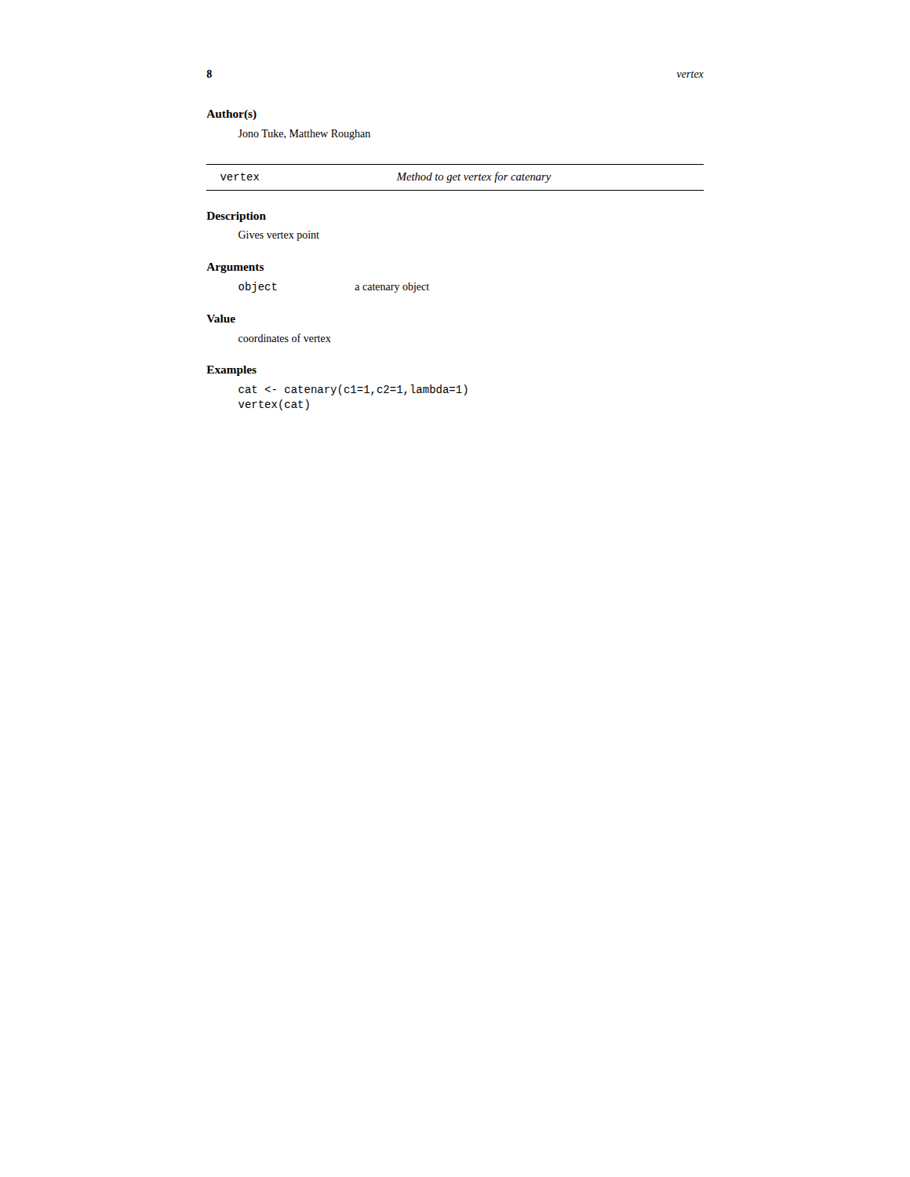8 vertex
Author(s)
Jono Tuke, Matthew Roughan
vertex Method to get vertex for catenary
Description
Gives vertex point
Arguments
object
a catenary object
Value
coordinates of vertex
Examples
cat <- catenary(c1=1,c2=1,lambda=1)
vertex(cat)